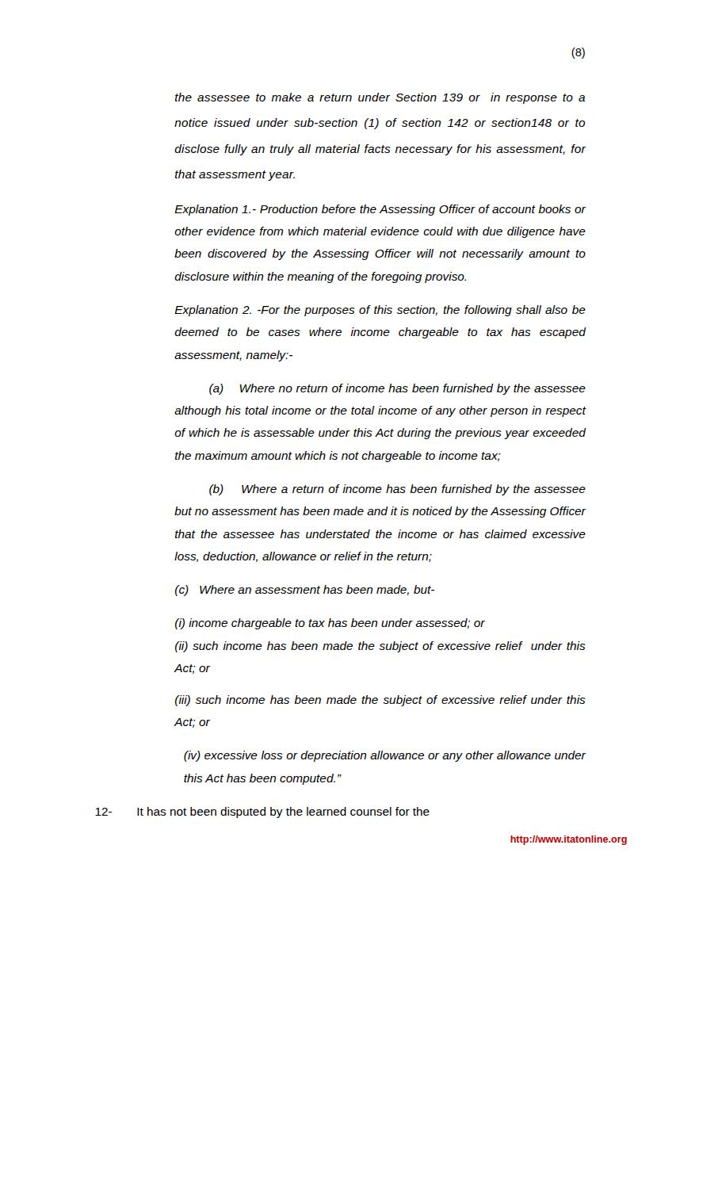(8)
the assessee to make a return under Section 139 or in response to a notice issued under sub-section (1) of section 142 or section148 or to disclose fully an truly all material facts necessary for his assessment, for that assessment year.
Explanation 1.- Production before the Assessing Officer of account books or other evidence from which material evidence could with due diligence have been discovered by the Assessing Officer will not necessarily amount to disclosure within the meaning of the foregoing proviso.
Explanation 2. -For the purposes of this section, the following shall also be deemed to be cases where income chargeable to tax has escaped assessment, namely:-
(a) Where no return of income has been furnished by the assessee although his total income or the total income of any other person in respect of which he is assessable under this Act during the previous year exceeded the maximum amount which is not chargeable to income tax;
(b) Where a return of income has been furnished by the assessee but no assessment has been made and it is noticed by the Assessing Officer that the assessee has understated the income or has claimed excessive loss, deduction, allowance or relief in the return;
(c) Where an assessment has been made, but-
(i) income chargeable to tax has been under assessed; or
(ii) such income has been made the subject of excessive relief under this Act; or
(iii) such income has been made the subject of excessive relief under this Act; or
(iv) excessive loss or depreciation allowance or any other allowance under this Act has been computed.”
12-It has not been disputed by the learned counsel for the
http://www.itatonline.org